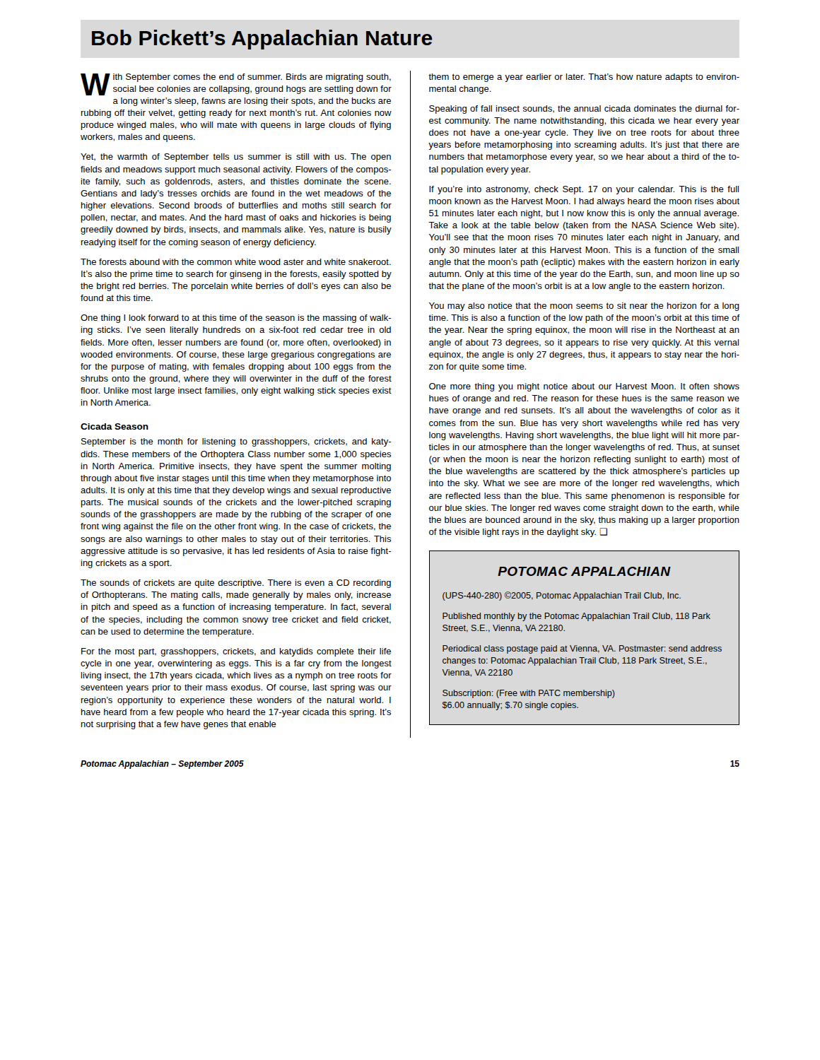Bob Pickett’s Appalachian Nature
With September comes the end of summer. Birds are migrating south, social bee colonies are collapsing, ground hogs are settling down for a long winter’s sleep, fawns are losing their spots, and the bucks are rubbing off their velvet, getting ready for next month’s rut. Ant colonies now produce winged males, who will mate with queens in large clouds of flying workers, males and queens.
Yet, the warmth of September tells us summer is still with us. The open fields and meadows support much seasonal activity. Flowers of the composite family, such as goldenrods, asters, and thistles dominate the scene. Gentians and lady’s tresses orchids are found in the wet meadows of the higher elevations. Second broods of butterflies and moths still search for pollen, nectar, and mates. And the hard mast of oaks and hickories is being greedily downed by birds, insects, and mammals alike. Yes, nature is busily readying itself for the coming season of energy deficiency.
The forests abound with the common white wood aster and white snakeroot. It’s also the prime time to search for ginseng in the forests, easily spotted by the bright red berries. The porcelain white berries of doll’s eyes can also be found at this time.
One thing I look forward to at this time of the season is the massing of walking sticks. I’ve seen literally hundreds on a six-foot red cedar tree in old fields. More often, lesser numbers are found (or, more often, overlooked) in wooded environments. Of course, these large gregarious congregations are for the purpose of mating, with females dropping about 100 eggs from the shrubs onto the ground, where they will overwinter in the duff of the forest floor. Unlike most large insect families, only eight walking stick species exist in North America.
Cicada Season
September is the month for listening to grasshoppers, crickets, and katydids. These members of the Orthoptera Class number some 1,000 species in North America. Primitive insects, they have spent the summer molting through about five instar stages until this time when they metamorphose into adults. It is only at this time that they develop wings and sexual reproductive parts. The musical sounds of the crickets and the lower-pitched scraping sounds of the grasshoppers are made by the rubbing of the scraper of one front wing against the file on the other front wing. In the case of crickets, the songs are also warnings to other males to stay out of their territories. This aggressive attitude is so pervasive, it has led residents of Asia to raise fighting crickets as a sport.
The sounds of crickets are quite descriptive. There is even a CD recording of Orthopterans. The mating calls, made generally by males only, increase in pitch and speed as a function of increasing temperature. In fact, several of the species, including the common snowy tree cricket and field cricket, can be used to determine the temperature.
For the most part, grasshoppers, crickets, and katydids complete their life cycle in one year, overwintering as eggs. This is a far cry from the longest living insect, the 17th years cicada, which lives as a nymph on tree roots for seventeen years prior to their mass exodus. Of course, last spring was our region’s opportunity to experience these wonders of the natural world. I have heard from a few people who heard the 17-year cicada this spring. It’s not surprising that a few have genes that enable
them to emerge a year earlier or later. That’s how nature adapts to environmental change.
Speaking of fall insect sounds, the annual cicada dominates the diurnal forest community. The name notwithstanding, this cicada we hear every year does not have a one-year cycle. They live on tree roots for about three years before metamorphosing into screaming adults. It’s just that there are numbers that metamorphose every year, so we hear about a third of the total population every year.
If you’re into astronomy, check Sept. 17 on your calendar. This is the full moon known as the Harvest Moon. I had always heard the moon rises about 51 minutes later each night, but I now know this is only the annual average. Take a look at the table below (taken from the NASA Science Web site). You’ll see that the moon rises 70 minutes later each night in January, and only 30 minutes later at this Harvest Moon. This is a function of the small angle that the moon’s path (ecliptic) makes with the eastern horizon in early autumn. Only at this time of the year do the Earth, sun, and moon line up so that the plane of the moon’s orbit is at a low angle to the eastern horizon.
You may also notice that the moon seems to sit near the horizon for a long time. This is also a function of the low path of the moon’s orbit at this time of the year. Near the spring equinox, the moon will rise in the Northeast at an angle of about 73 degrees, so it appears to rise very quickly. At this vernal equinox, the angle is only 27 degrees, thus, it appears to stay near the horizon for quite some time.
One more thing you might notice about our Harvest Moon. It often shows hues of orange and red. The reason for these hues is the same reason we have orange and red sunsets. It’s all about the wavelengths of color as it comes from the sun. Blue has very short wavelengths while red has very long wavelengths. Having short wavelengths, the blue light will hit more particles in our atmosphere than the longer wavelengths of red. Thus, at sunset (or when the moon is near the horizon reflecting sunlight to earth) most of the blue wavelengths are scattered by the thick atmosphere’s particles up into the sky. What we see are more of the longer red wavelengths, which are reflected less than the blue. This same phenomenon is responsible for our blue skies. The longer red waves come straight down to the earth, while the blues are bounced around in the sky, thus making up a larger proportion of the visible light rays in the daylight sky. ❑
POTOMAC APPALACHIAN
(UPS-440-280) ©2005, Potomac Appalachian Trail Club, Inc.
Published monthly by the Potomac Appalachian Trail Club, 118 Park Street, S.E., Vienna, VA 22180.
Periodical class postage paid at Vienna, VA. Postmaster: send address changes to: Potomac Appalachian Trail Club, 118 Park Street, S.E., Vienna, VA 22180
Subscription: (Free with PATC membership)
$6.00 annually; $.70 single copies.
Potomac Appalachian – September 2005
15